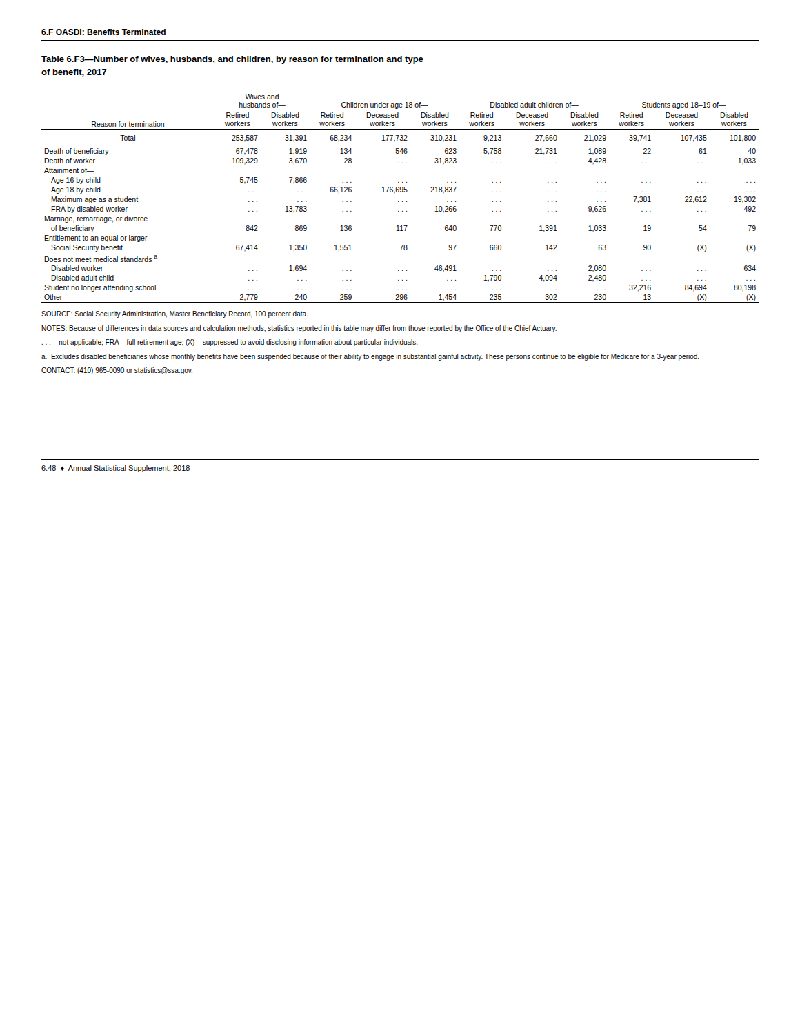6.F OASDI: Benefits Terminated
Table 6.F3—Number of wives, husbands, and children, by reason for termination and type
of benefit, 2017
| Reason for termination | Wives and husbands of— | Children under age 18 of— | Disabled adult children of— | Students aged 18–19 of— |
| --- | --- | --- | --- | --- |
| Retired workers | Disabled workers | Retired workers | Deceased workers | Disabled workers | Retired workers | Deceased workers | Disabled workers | Retired workers | Deceased workers | Disabled workers |
| Total | 253,587 | 31,391 | 68,234 | 177,732 | 310,231 | 9,213 | 27,660 | 21,029 | 39,741 | 107,435 | 101,800 |
| Death of beneficiary | 67,478 | 1,919 | 134 | 546 | 623 | 5,758 | 21,731 | 1,089 | 22 | 61 | 40 |
| Death of worker | 109,329 | 3,670 | 28 | . . . | 31,823 | . . . | . . . | 4,428 | . . . | . . . | 1,033 |
| Attainment of— | | | | | | | | | | | |
| Age 16 by child | 5,745 | 7,866 | . . . | . . . | . . . | . . . | . . . | . . . | . . . | . . . | . . . |
| Age 18 by child | . . . | . . . | 66,126 | 176,695 | 218,837 | . . . | . . . | . . . | . . . | . . . | . . . |
| Maximum age as a student | . . . | . . . | . . . | . . . | . . . | . . . | . . . | . . . | 7,381 | 22,612 | 19,302 |
| FRA by disabled worker | . . . | 13,783 | . . . | . . . | 10,266 | . . . | . . . | 9,626 | . . . | . . . | 492 |
| Marriage, remarriage, or divorce | | | | | | | | | | | |
| of beneficiary | 842 | 869 | 136 | 117 | 640 | 770 | 1,391 | 1,033 | 19 | 54 | 79 |
| Entitlement to an equal or larger | | | | | | | | | | | |
| Social Security benefit | 67,414 | 1,350 | 1,551 | 78 | 97 | 660 | 142 | 63 | 90 | (X) | (X) |
| Does not meet medical standards a | | | | | | | | | | | |
| Disabled worker | . . . | 1,694 | . . . | . . . | 46,491 | . . . | . . . | 2,080 | . . . | . . . | 634 |
| Disabled adult child | . . . | . . . | . . . | . . . | . . . | 1,790 | 4,094 | 2,480 | . . . | . . . | . . . |
| Student no longer attending school | . . . | . . . | . . . | . . . | . . . | . . . | . . . | . . . | 32,216 | 84,694 | 80,198 |
| Other | 2,779 | 240 | 259 | 296 | 1,454 | 235 | 302 | 230 | 13 | (X) | (X) |
SOURCE: Social Security Administration, Master Beneficiary Record, 100 percent data.
NOTES: Because of differences in data sources and calculation methods, statistics reported in this table may differ from those reported by the Office of the Chief Actuary.
. . . = not applicable; FRA = full retirement age; (X) = suppressed to avoid disclosing information about particular individuals.
a. Excludes disabled beneficiaries whose monthly benefits have been suspended because of their ability to engage in substantial gainful activity. These persons continue to be eligible for Medicare for a 3-year period.
CONTACT: (410) 965-0090 or statistics@ssa.gov.
6.48 ♦ Annual Statistical Supplement, 2018